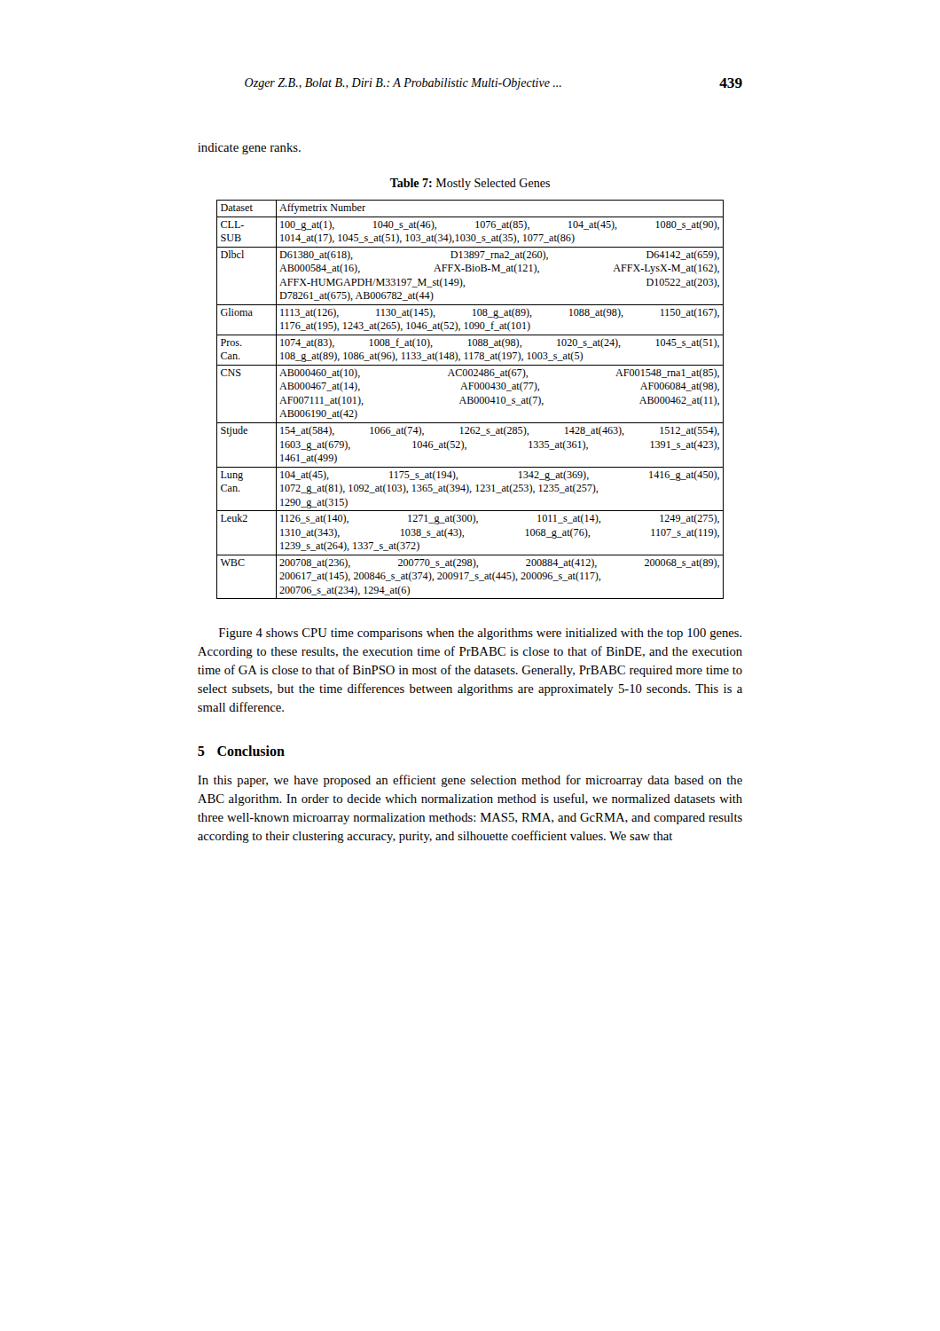Ozger Z.B., Bolat B., Diri B.: A Probabilistic Multi-Objective ... 439
indicate gene ranks.
Table 7: Mostly Selected Genes
| Dataset | Affymetrix Number |
| CLL- SUB | 100_g_at(1), 1040_s_at(46), 1076_at(85), 104_at(45), 1080_s_at(90), 1014_at(17), 1045_s_at(51), 103_at(34),1030_s_at(35), 1077_at(86) |
| Dlbcl | D61380_at(618), D13897_rna2_at(260), D64142_at(659), AB000584_at(16), AFFX-BioB-M_at(121), AFFX-LysX-M_at(162), AFFX-HUMGAPDH/M33197_M_st(149), D10522_at(203), D78261_at(675), AB006782_at(44) |
| Glioma | 1113_at(126), 1130_at(145), 108_g_at(89), 1088_at(98), 1150_at(167), 1176_at(195), 1243_at(265), 1046_at(52), 1090_f_at(101) |
| Pros. Can. | 1074_at(83), 1008_f_at(10), 1088_at(98), 1020_s_at(24), 1045_s_at(51), 108_g_at(89), 1086_at(96), 1133_at(148), 1178_at(197), 1003_s_at(5) |
| CNS | AB000460_at(10), AC002486_at(67), AF001548_rna1_at(85), AB000467_at(14), AF000430_at(77), AF006084_at(98), AF007111_at(101), AB000410_s_at(7), AB000462_at(11), AB006190_at(42) |
| Stjude | 154_at(584), 1066_at(74), 1262_s_at(285), 1428_at(463), 1512_at(554), 1603_g_at(679), 1046_at(52), 1335_at(361), 1391_s_at(423), 1461_at(499) |
| Lung Can. | 104_at(45), 1175_s_at(194), 1342_g_at(369), 1416_g_at(450), 1072_g_at(81), 1092_at(103), 1365_at(394), 1231_at(253), 1235_at(257), 1290_g_at(315) |
| Leuk2 | 1126_s_at(140), 1271_g_at(300), 1011_s_at(14), 1249_at(275), 1310_at(343), 1038_s_at(43), 1068_g_at(76), 1107_s_at(119), 1239_s_at(264), 1337_s_at(372) |
| WBC | 200708_at(236), 200770_s_at(298), 200884_at(412), 200068_s_at(89), 200617_at(145), 200846_s_at(374), 200917_s_at(445), 200096_s_at(117), 200706_s_at(234), 1294_at(6) |
Figure 4 shows CPU time comparisons when the algorithms were initialized with the top 100 genes. According to these results, the execution time of PrBABC is close to that of BinDE, and the execution time of GA is close to that of BinPSO in most of the datasets. Generally, PrBABC required more time to select subsets, but the time differences between algorithms are approximately 5-10 seconds. This is a small difference.
5 Conclusion
In this paper, we have proposed an efficient gene selection method for microarray data based on the ABC algorithm. In order to decide which normalization method is useful, we normalized datasets with three well-known microarray normalization methods: MAS5, RMA, and GcRMA, and compared results according to their clustering accuracy, purity, and silhouette coefficient values. We saw that